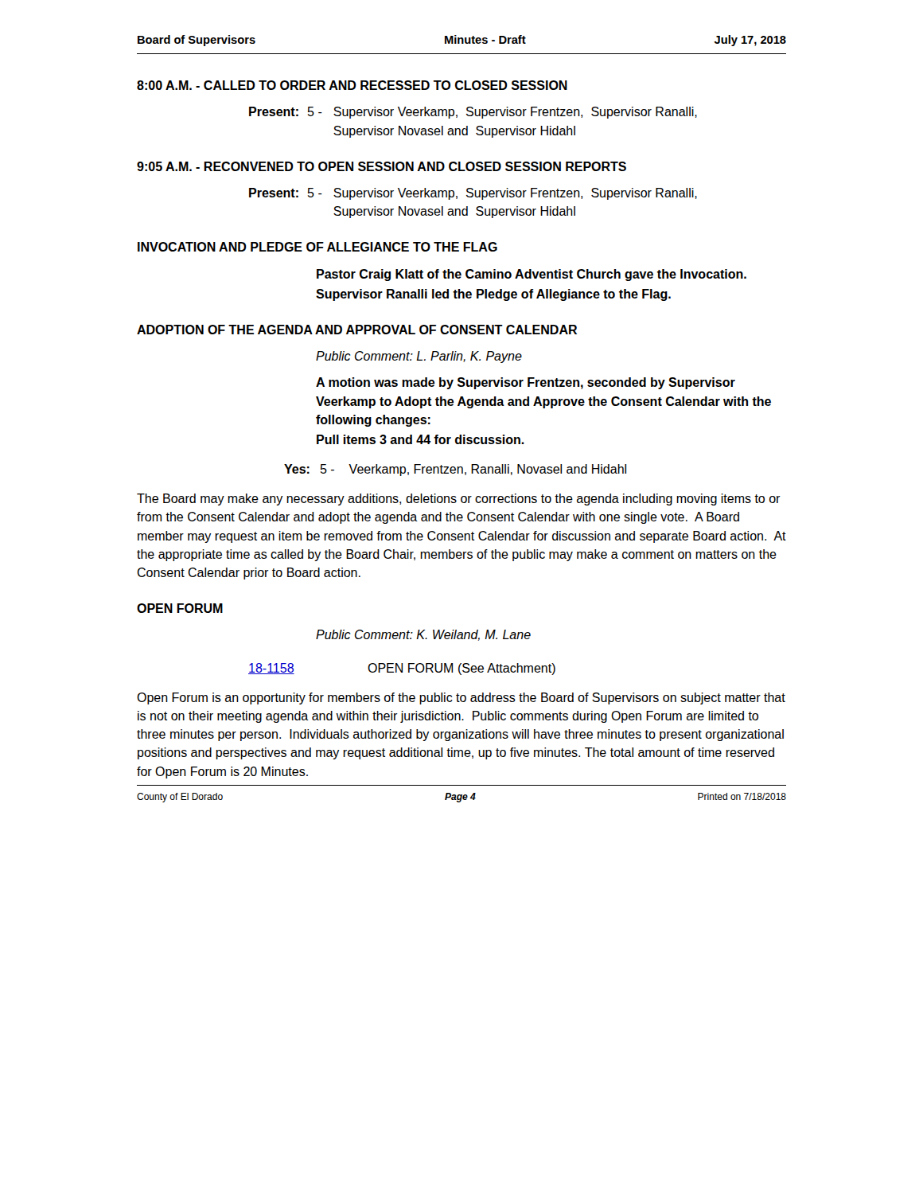Board of Supervisors
Minutes - Draft
July 17, 2018
8:00 A.M. - CALLED TO ORDER AND RECESSED TO CLOSED SESSION
Present: 5 - Supervisor Veerkamp, Supervisor Frentzen, Supervisor Ranalli, Supervisor Novasel and Supervisor Hidahl
9:05 A.M. - RECONVENED TO OPEN SESSION AND CLOSED SESSION REPORTS
Present: 5 - Supervisor Veerkamp, Supervisor Frentzen, Supervisor Ranalli, Supervisor Novasel and Supervisor Hidahl
INVOCATION AND PLEDGE OF ALLEGIANCE TO THE FLAG
Pastor Craig Klatt of the Camino Adventist Church gave the Invocation.
Supervisor Ranalli led the Pledge of Allegiance to the Flag.
ADOPTION OF THE AGENDA AND APPROVAL OF CONSENT CALENDAR
Public Comment: L. Parlin, K. Payne
A motion was made by Supervisor Frentzen, seconded by Supervisor Veerkamp to Adopt the Agenda and Approve the Consent Calendar with the following changes:
Pull items 3 and 44 for discussion.
Yes: 5 - Veerkamp, Frentzen, Ranalli, Novasel and Hidahl
The Board may make any necessary additions, deletions or corrections to the agenda including moving items to or from the Consent Calendar and adopt the agenda and the Consent Calendar with one single vote. A Board member may request an item be removed from the Consent Calendar for discussion and separate Board action. At the appropriate time as called by the Board Chair, members of the public may make a comment on matters on the Consent Calendar prior to Board action.
OPEN FORUM
Public Comment: K. Weiland, M. Lane
18-1158
OPEN FORUM (See Attachment)
Open Forum is an opportunity for members of the public to address the Board of Supervisors on subject matter that is not on their meeting agenda and within their jurisdiction. Public comments during Open Forum are limited to three minutes per person. Individuals authorized by organizations will have three minutes to present organizational positions and perspectives and may request additional time, up to five minutes. The total amount of time reserved for Open Forum is 20 Minutes.
County of El Dorado
Page 4
Printed on 7/18/2018